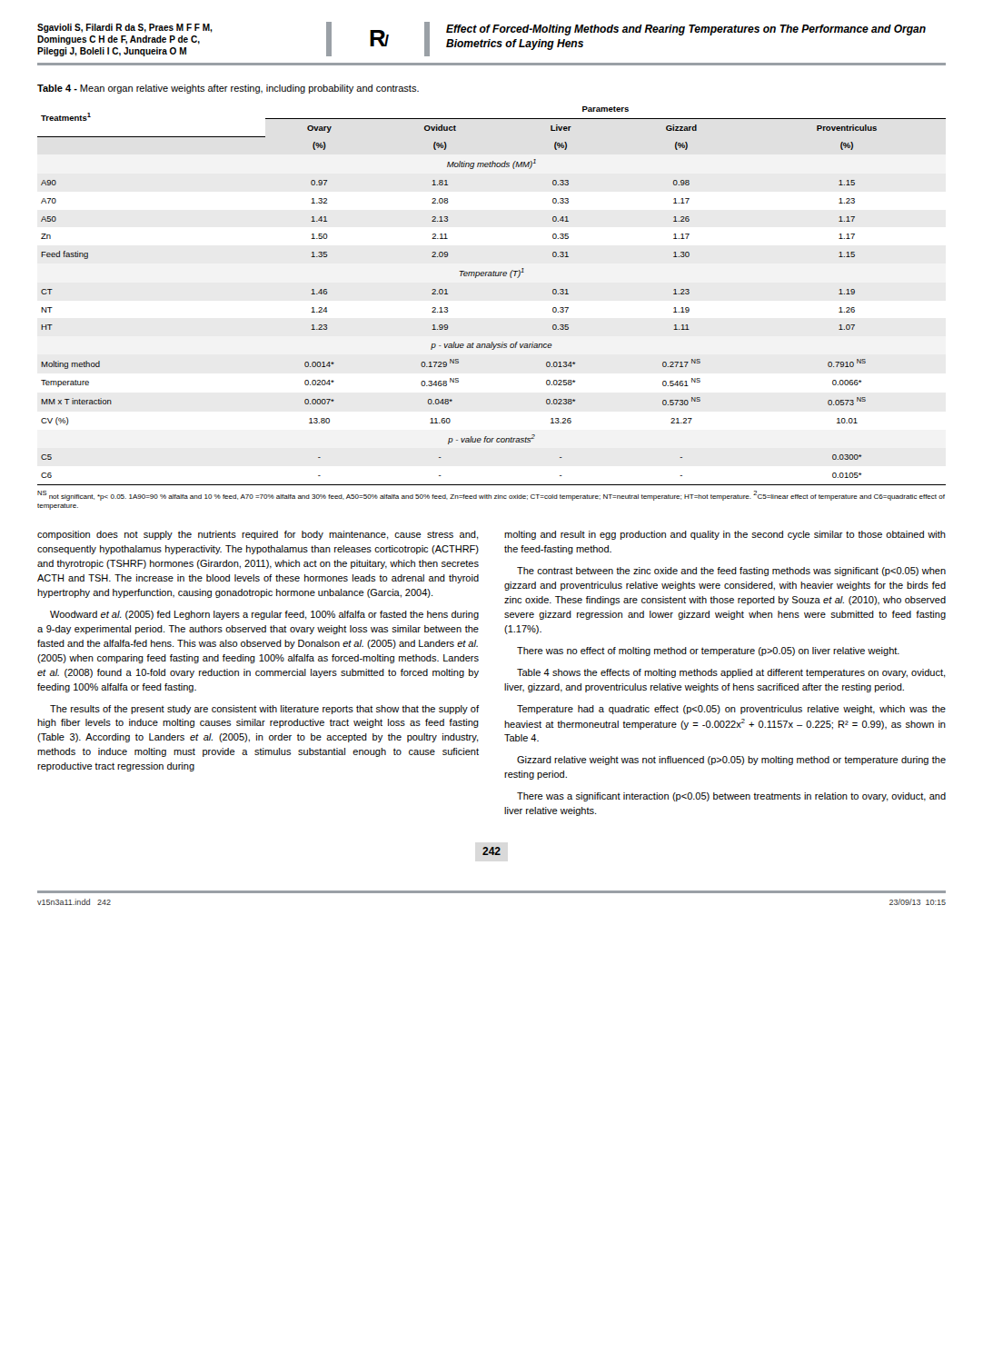Sgavioli S, Filardi R da S, Praes M F F M,
Domingues C H de F, Andrade P de C,
Pileggi J, Boleli I C, Junqueira O M
R/
Effect of Forced-Molting Methods and Rearing Temperatures on The Performance and Organ Biometrics of Laying Hens
Table 4 - Mean organ relative weights after resting, including probability and contrasts.
| Treatments 1 | Parameters |
| --- | --- |
| Ovary | Oviduct | Liver | Gizzard | Proventriculus |
| | (%) | (%) | (%) | (%) | (%) |
| Molting methods (MM) 1 |
| A90 | 0.97 | 1.81 | 0.33 | 0.98 | 1.15 |
| A70 | 1.32 | 2.08 | 0.33 | 1.17 | 1.23 |
| A50 | 1.41 | 2.13 | 0.41 | 1.26 | 1.17 |
| Zn | 1.50 | 2.11 | 0.35 | 1.17 | 1.17 |
| Feed fasting | 1.35 | 2.09 | 0.31 | 1.30 | 1.15 |
| Temperature (T) 1 |
| CT | 1.46 | 2.01 | 0.31 | 1.23 | 1.19 |
| NT | 1.24 | 2.13 | 0.37 | 1.19 | 1.26 |
| HT | 1.23 | 1.99 | 0.35 | 1.11 | 1.07 |
| p - value at analysis of variance |
| Molting method | 0.0014* | 0.1729 NS | 0.0134* | 0.2717 NS | 0.7910 NS |
| Temperature | 0.0204* | 0.3468 NS | 0.0258* | 0.5461 NS | 0.0066* |
| MM x T interaction | 0.0007* | 0.048* | 0.0238* | 0.5730 NS | 0.0573 NS |
| CV (%) | 13.80 | 11.60 | 13.26 | 21.27 | 10.01 |
| p - value for contrasts 2 |
| C5 | - | - | - | - | 0.0300* |
| C6 | - | - | - | - | 0.0105* |
NS not significant, *p< 0.05. 1A90=90 % alfalfa and 10 % feed, A70 =70% alfalfa and 30% feed, A50=50% alfalfa and 50% feed, Zn=feed with zinc oxide; CT=cold temperature; NT=neutral temperature; HT=hot temperature. 2C5=linear effect of temperature and C6=quadratic effect of temperature.
composition does not supply the nutrients required for body maintenance, cause stress and, consequently hypothalamus hyperactivity. The hypothalamus than releases corticotropic (ACTHRF) and thyrotropic (TSHRF) hormones (Girardon, 2011), which act on the pituitary, which then secretes ACTH and TSH. The increase in the blood levels of these hormones leads to adrenal and thyroid hypertrophy and hyperfunction, causing gonadotropic hormone unbalance (Garcia, 2004).
Woodward et al. (2005) fed Leghorn layers a regular feed, 100% alfalfa or fasted the hens during a 9-day experimental period. The authors observed that ovary weight loss was similar between the fasted and the alfalfa-fed hens. This was also observed by Donalson et al. (2005) and Landers et al. (2005) when comparing feed fasting and feeding 100% alfalfa as forced-molting methods. Landers et al. (2008) found a 10-fold ovary reduction in commercial layers submitted to forced molting by feeding 100% alfalfa or feed fasting.
The results of the present study are consistent with literature reports that show that the supply of high fiber levels to induce molting causes similar reproductive tract weight loss as feed fasting (Table 3). According to Landers et al. (2005), in order to be accepted by the poultry industry, methods to induce molting must provide a stimulus substantial enough to cause suficient reproductive tract regression during
molting and result in egg production and quality in the second cycle similar to those obtained with the feed-fasting method.
The contrast between the zinc oxide and the feed fasting methods was significant (p<0.05) when gizzard and proventriculus relative weights were considered, with heavier weights for the birds fed zinc oxide. These findings are consistent with those reported by Souza et al. (2010), who observed severe gizzard regression and lower gizzard weight when hens were submitted to feed fasting (1.17%).
There was no effect of molting method or temperature (p>0.05) on liver relative weight.
Table 4 shows the effects of molting methods applied at different temperatures on ovary, oviduct, liver, gizzard, and proventriculus relative weights of hens sacrificed after the resting period.
Temperature had a quadratic effect (p<0.05) on proventriculus relative weight, which was the heaviest at thermoneutral temperature (y = -0.0022x2 + 0.1157x – 0.225; R² = 0.99), as shown in Table 4.
Gizzard relative weight was not influenced (p>0.05) by molting method or temperature during the resting period.
There was a significant interaction (p<0.05) between treatments in relation to ovary, oviduct, and liver relative weights.
242
v15n3a11.indd 242
23/09/13 10:15